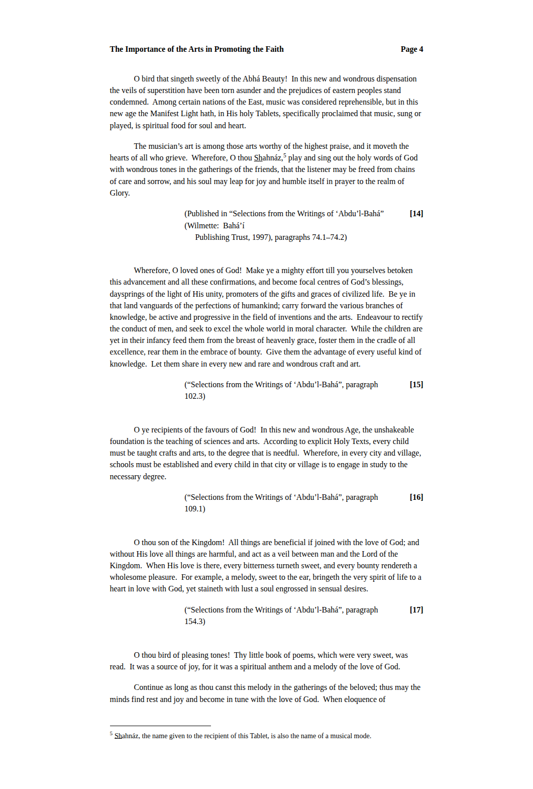The Importance of the Arts in Promoting the Faith Page 4
O bird that singeth sweetly of the Abhá Beauty! In this new and wondrous dispensation the veils of superstition have been torn asunder and the prejudices of eastern peoples stand condemned. Among certain nations of the East, music was considered reprehensible, but in this new age the Manifest Light hath, in His holy Tablets, specifically proclaimed that music, sung or played, is spiritual food for soul and heart.
The musician’s art is among those arts worthy of the highest praise, and it moveth the hearts of all who grieve. Wherefore, O thou Shahnáz,5 play and sing out the holy words of God with wondrous tones in the gatherings of the friends, that the listener may be freed from chains of care and sorrow, and his soul may leap for joy and humble itself in prayer to the realm of Glory.
[14] (Published in “Selections from the Writings of ‘Abdu’l-Bahá” (Wilmette: Bahá’í Publishing Trust, 1997), paragraphs 74.1–74.2)
Wherefore, O loved ones of God! Make ye a mighty effort till you yourselves betoken this advancement and all these confirmations, and become focal centres of God’s blessings, daysprings of the light of His unity, promoters of the gifts and graces of civilized life. Be ye in that land vanguards of the perfections of humankind; carry forward the various branches of knowledge, be active and progressive in the field of inventions and the arts. Endeavour to rectify the conduct of men, and seek to excel the whole world in moral character. While the children are yet in their infancy feed them from the breast of heavenly grace, foster them in the cradle of all excellence, rear them in the embrace of bounty. Give them the advantage of every useful kind of knowledge. Let them share in every new and rare and wondrous craft and art.
[15] (“Selections from the Writings of ‘Abdu’l-Bahá”, paragraph 102.3)
O ye recipients of the favours of God! In this new and wondrous Age, the unshakeable foundation is the teaching of sciences and arts. According to explicit Holy Texts, every child must be taught crafts and arts, to the degree that is needful. Wherefore, in every city and village, schools must be established and every child in that city or village is to engage in study to the necessary degree.
[16] (“Selections from the Writings of ‘Abdu’l-Bahá”, paragraph 109.1)
O thou son of the Kingdom! All things are beneficial if joined with the love of God; and without His love all things are harmful, and act as a veil between man and the Lord of the Kingdom. When His love is there, every bitterness turneth sweet, and every bounty rendereth a wholesome pleasure. For example, a melody, sweet to the ear, bringeth the very spirit of life to a heart in love with God, yet staineth with lust a soul engrossed in sensual desires.
[17] (“Selections from the Writings of ‘Abdu’l-Bahá”, paragraph 154.3)
O thou bird of pleasing tones! Thy little book of poems, which were very sweet, was read. It was a source of joy, for it was a spiritual anthem and a melody of the love of God.
Continue as long as thou canst this melody in the gatherings of the beloved; thus may the minds find rest and joy and become in tune with the love of God. When eloquence of
5 Shahnáz, the name given to the recipient of this Tablet, is also the name of a musical mode.